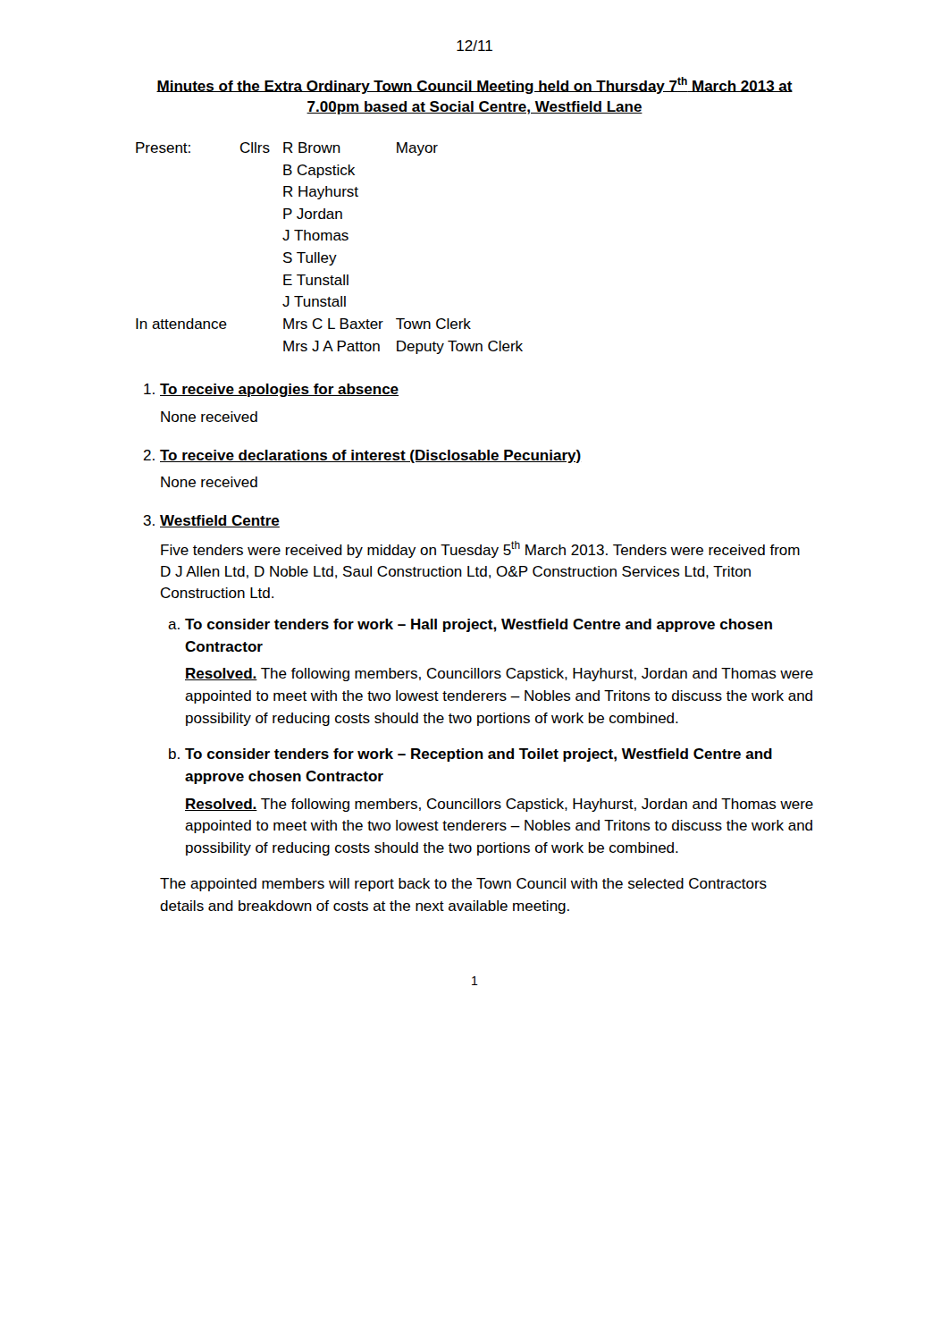12/11
Minutes of the Extra Ordinary Town Council Meeting held on Thursday 7th March 2013 at 7.00pm based at Social Centre, Westfield Lane
| Present: | Cllrs | R Brown | Mayor |
| | | B Capstick | |
| | | R Hayhurst | |
| | | P Jordan | |
| | | J Thomas | |
| | | S Tulley | |
| | | E Tunstall | |
| | | J Tunstall | |
| In attendance | | Mrs C L Baxter | Town Clerk |
| | | Mrs J A Patton | Deputy Town Clerk |
To receive apologies for absence
None received
To receive declarations of interest (Disclosable Pecuniary)
None received
Westfield Centre
Five tenders were received by midday on Tuesday 5th March 2013. Tenders were received from D J Allen Ltd, D Noble Ltd, Saul Construction Ltd, O&P Construction Services Ltd, Triton Construction Ltd.
To consider tenders for work – Hall project, Westfield Centre and approve chosen Contractor
Resolved. The following members, Councillors Capstick, Hayhurst, Jordan and Thomas were appointed to meet with the two lowest tenderers – Nobles and Tritons to discuss the work and possibility of reducing costs should the two portions of work be combined.
To consider tenders for work – Reception and Toilet project, Westfield Centre and approve chosen Contractor
Resolved. The following members, Councillors Capstick, Hayhurst, Jordan and Thomas were appointed to meet with the two lowest tenderers – Nobles and Tritons to discuss the work and possibility of reducing costs should the two portions of work be combined.
The appointed members will report back to the Town Council with the selected Contractors details and breakdown of costs at the next available meeting.
1